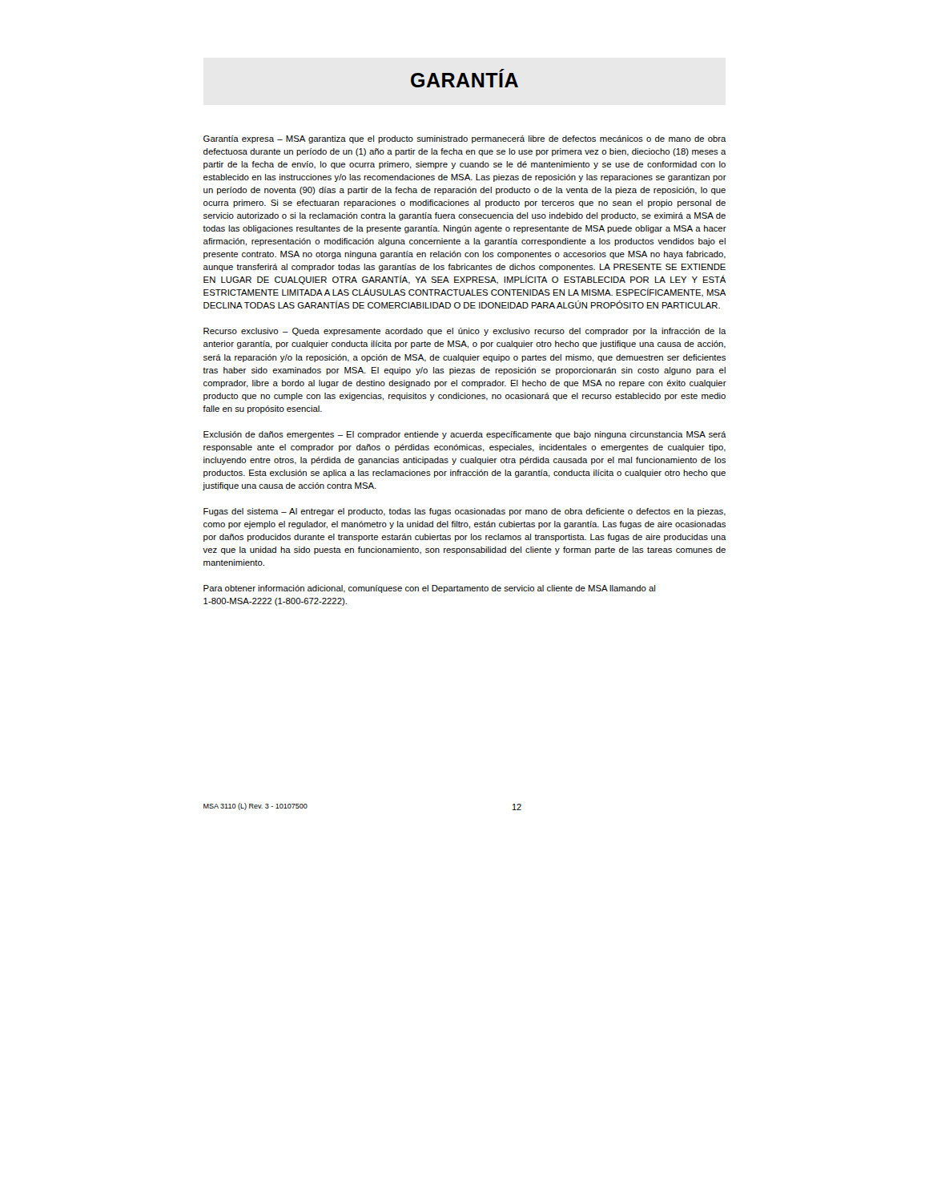GARANTÍA
Garantía expresa – MSA garantiza que el producto suministrado permanecerá libre de defectos mecánicos o de mano de obra defectuosa durante un período de un (1) año a partir de la fecha en que se lo use por primera vez o bien, dieciocho (18) meses a partir de la fecha de envío, lo que ocurra primero, siempre y cuando se le dé mantenimiento y se use de conformidad con lo establecido en las instrucciones y/o las recomendaciones de MSA. Las piezas de reposición y las reparaciones se garantizan por un período de noventa (90) días a partir de la fecha de reparación del producto o de la venta de la pieza de reposición, lo que ocurra primero. Si se efectuaran reparaciones o modificaciones al producto por terceros que no sean el propio personal de servicio autorizado o si la reclamación contra la garantía fuera consecuencia del uso indebido del producto, se eximirá a MSA de todas las obligaciones resultantes de la presente garantía. Ningún agente o representante de MSA puede obligar a MSA a hacer afirmación, representación o modificación alguna concerniente a la garantía correspondiente a los productos vendidos bajo el presente contrato. MSA no otorga ninguna garantía en relación con los componentes o accesorios que MSA no haya fabricado, aunque transferirá al comprador todas las garantías de los fabricantes de dichos componentes. LA PRESENTE SE EXTIENDE EN LUGAR DE CUALQUIER OTRA GARANTÍA, YA SEA EXPRESA, IMPLÍCITA O ESTABLECIDA POR LA LEY Y ESTÁ ESTRICTAMENTE LIMITADA A LAS CLÁUSULAS CONTRACTUALES CONTENIDAS EN LA MISMA. ESPECÍFICAMENTE, MSA DECLINA TODAS LAS GARANTÍAS DE COMERCIABILIDAD O DE IDONEIDAD PARA ALGÚN PROPÓSITO EN PARTICULAR.
Recurso exclusivo – Queda expresamente acordado que el único y exclusivo recurso del comprador por la infracción de la anterior garantía, por cualquier conducta ilícita por parte de MSA, o por cualquier otro hecho que justifique una causa de acción, será la reparación y/o la reposición, a opción de MSA, de cualquier equipo o partes del mismo, que demuestren ser deficientes tras haber sido examinados por MSA. El equipo y/o las piezas de reposición se proporcionarán sin costo alguno para el comprador, libre a bordo al lugar de destino designado por el comprador. El hecho de que MSA no repare con éxito cualquier producto que no cumple con las exigencias, requisitos y condiciones, no ocasionará que el recurso establecido por este medio falle en su propósito esencial.
Exclusión de daños emergentes – El comprador entiende y acuerda específicamente que bajo ninguna circunstancia MSA será responsable ante el comprador por daños o pérdidas económicas, especiales, incidentales o emergentes de cualquier tipo, incluyendo entre otros, la pérdida de ganancias anticipadas y cualquier otra pérdida causada por el mal funcionamiento de los productos. Esta exclusión se aplica a las reclamaciones por infracción de la garantía, conducta ilícita o cualquier otro hecho que justifique una causa de acción contra MSA.
Fugas del sistema – Al entregar el producto, todas las fugas ocasionadas por mano de obra deficiente o defectos en la piezas, como por ejemplo el regulador, el manómetro y la unidad del filtro, están cubiertas por la garantía. Las fugas de aire ocasionadas por daños producidos durante el transporte estarán cubiertas por los reclamos al transportista. Las fugas de aire producidas una vez que la unidad ha sido puesta en funcionamiento, son responsabilidad del cliente y forman parte de las tareas comunes de mantenimiento.
Para obtener información adicional, comuníquese con el Departamento de servicio al cliente de MSA llamando al
1-800-MSA-2222 (1-800-672-2222).
MSA 3110 (L) Rev. 3 - 10107500
12